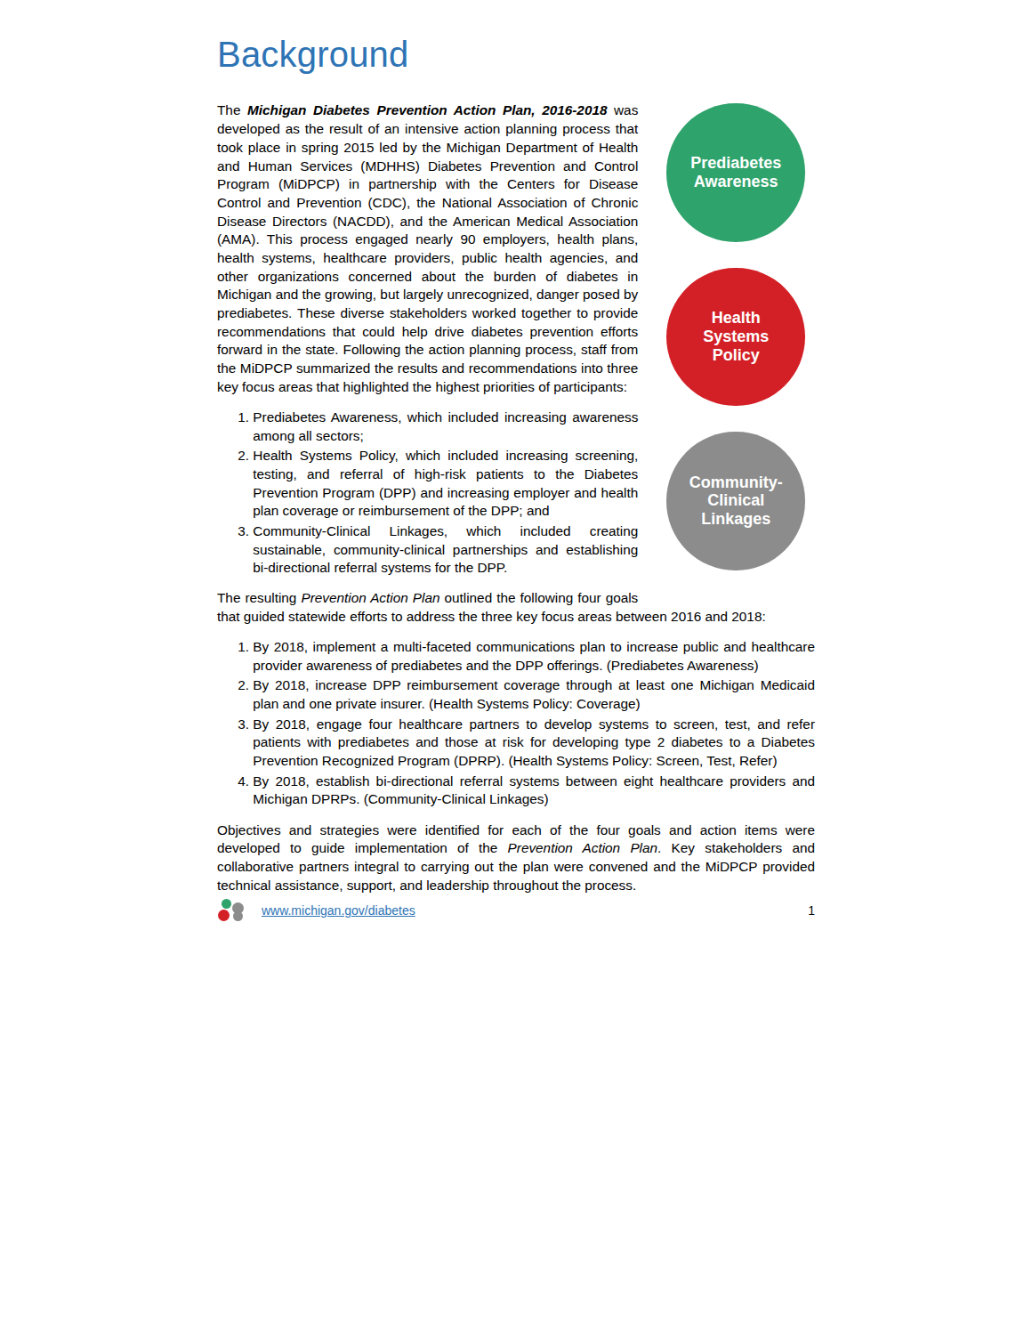Background
Prediabetes
Awareness
Health
Systems
Policy
Community-
Clinical
Linkages
The Michigan Diabetes Prevention Action Plan, 2016-2018 was developed as the result of an intensive action planning process that took place in spring 2015 led by the Michigan Department of Health and Human Services (MDHHS) Diabetes Prevention and Control Program (MiDPCP) in partnership with the Centers for Disease Control and Prevention (CDC), the National Association of Chronic Disease Directors (NACDD), and the American Medical Association (AMA). This process engaged nearly 90 employers, health plans, health systems, healthcare providers, public health agencies, and other organizations concerned about the burden of diabetes in Michigan and the growing, but largely unrecognized, danger posed by prediabetes. These diverse stakeholders worked together to provide recommendations that could help drive diabetes prevention efforts forward in the state. Following the action planning process, staff from the MiDPCP summarized the results and recommendations into three key focus areas that highlighted the highest priorities of participants:
Prediabetes Awareness, which included increasing awareness among all sectors;
Health Systems Policy, which included increasing screening, testing, and referral of high-risk patients to the Diabetes Prevention Program (DPP) and increasing employer and health plan coverage or reimbursement of the DPP; and
Community-Clinical Linkages, which included creating sustainable, community-clinical partnerships and establishing bi-directional referral systems for the DPP.
The resulting Prevention Action Plan outlined the following four goals that guided statewide efforts to address the three key focus areas between 2016 and 2018:
By 2018, implement a multi-faceted communications plan to increase public and healthcare provider awareness of prediabetes and the DPP offerings. (Prediabetes Awareness)
By 2018, increase DPP reimbursement coverage through at least one Michigan Medicaid plan and one private insurer. (Health Systems Policy: Coverage)
By 2018, engage four healthcare partners to develop systems to screen, test, and refer patients with prediabetes and those at risk for developing type 2 diabetes to a Diabetes Prevention Recognized Program (DPRP). (Health Systems Policy: Screen, Test, Refer)
By 2018, establish bi-directional referral systems between eight healthcare providers and Michigan DPRPs. (Community-Clinical Linkages)
Objectives and strategies were identified for each of the four goals and action items were developed to guide implementation of the Prevention Action Plan. Key stakeholders and collaborative partners integral to carrying out the plan were convened and the MiDPCP provided technical assistance, support, and leadership throughout the process.
www.michigan.gov/diabetes
1